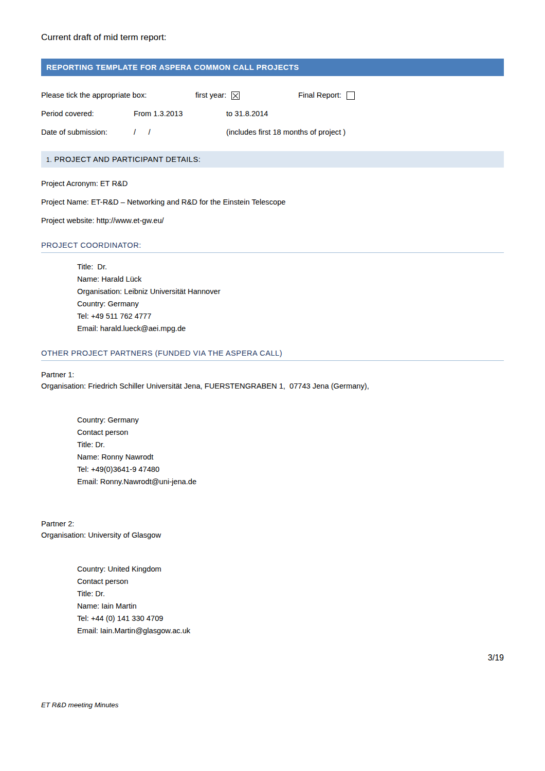Current draft of mid term report:
REPORTING TEMPLATE FOR ASPERA COMMON CALL PROJECTS
Please tick the appropriate box: first year: Final Report:
Period covered: From 1.3.2013 to 31.8.2014
Date of submission: / / (includes first 18 months of project )
1. PROJECT AND PARTICIPANT DETAILS:
Project Acronym: ET R&D
Project Name: ET-R&D – Networking and R&D for the Einstein Telescope
Project website: http://www.et-gw.eu/
Project Coordinator:
Title: Dr.
Name: Harald Lück
Organisation: Leibniz Universität Hannover
Country: Germany
Tel: +49 511 762 4777
Email: harald.lueck@aei.mpg.de
Other Project Partners (funded via the ASPERA call)
Partner 1:
Organisation: Friedrich Schiller Universität Jena, FUERSTENGRABEN 1, 07743 Jena (Germany),
Country: Germany
Contact person
Title: Dr.
Name: Ronny Nawrodt
Tel: +49(0)3641-9 47480
Email: Ronny.Nawrodt@uni-jena.de
Partner 2:
Organisation: University of Glasgow
Country: United Kingdom
Contact person
Title: Dr.
Name: Iain Martin
Tel: +44 (0) 141 330 4709
Email: Iain.Martin@glasgow.ac.uk
3/19
ET R&D meeting Minutes